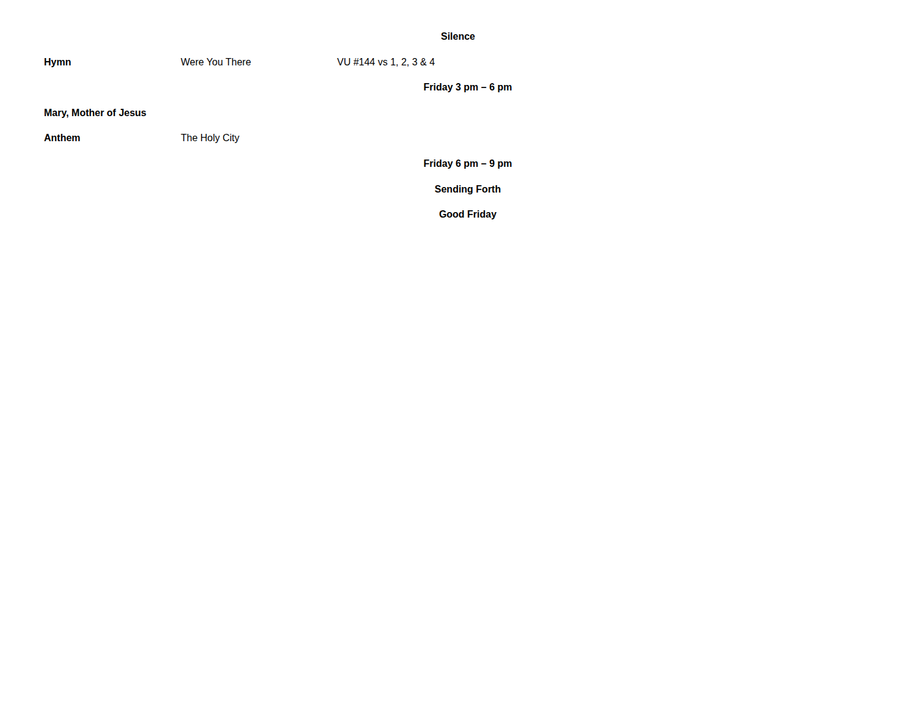Silence
Hymn Were You There VU #144 vs 1, 2, 3 & 4
Friday 3 pm – 6 pm
Mary, Mother of Jesus
Anthem The Holy City
Friday 6 pm – 9 pm
Sending Forth
Good Friday